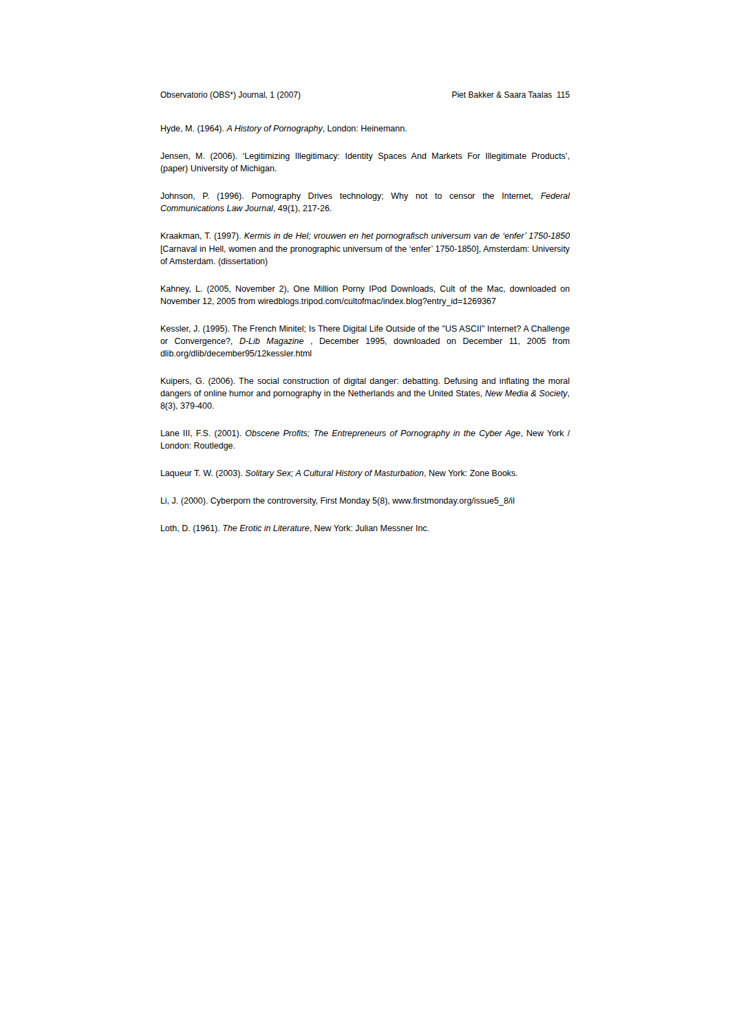Observatorio (OBS*) Journal, 1 (2007)
Piet Bakker & Saara Taalas 115
Hyde, M. (1964). A History of Pornography, London: Heinemann.
Jensen, M. (2006). ‘Legitimizing Illegitimacy: Identity Spaces And Markets For Illegitimate Products’, (paper) University of Michigan.
Johnson, P. (1996). Pornography Drives technology; Why not to censor the Internet, Federal Communications Law Journal, 49(1), 217-26.
Kraakman, T. (1997). Kermis in de Hel; vrouwen en het pornografisch universum van de ‘enfer’ 1750-1850 [Carnaval in Hell, women and the pronographic universum of the ‘enfer’ 1750-1850], Amsterdam: University of Amsterdam. (dissertation)
Kahney, L. (2005, November 2), One Million Porny IPod Downloads, Cult of the Mac, downloaded on November 12, 2005 from wiredblogs.tripod.com/cultofmac/index.blog?entry_id=1269367
Kessler, J. (1995). The French Minitel; Is There Digital Life Outside of the "US ASCII" Internet? A Challenge or Convergence?, D-Lib Magazine , December 1995, downloaded on December 11, 2005 from dlib.org/dlib/december95/12kessler.html
Kuipers, G. (2006). The social construction of digital danger: debatting. Defusing and inflating the moral dangers of online humor and pornography in the Netherlands and the United States, New Media & Society, 8(3), 379-400.
Lane III, F.S. (2001). Obscene Profits; The Entrepreneurs of Pornography in the Cyber Age, New York / London: Routledge.
Laqueur T. W. (2003). Solitary Sex; A Cultural History of Masturbation, New York: Zone Books.
Li, J. (2000). Cyberporn the controversity, First Monday 5(8), www.firstmonday.org/issue5_8/il
Loth, D. (1961). The Erotic in Literature, New York: Julian Messner Inc.